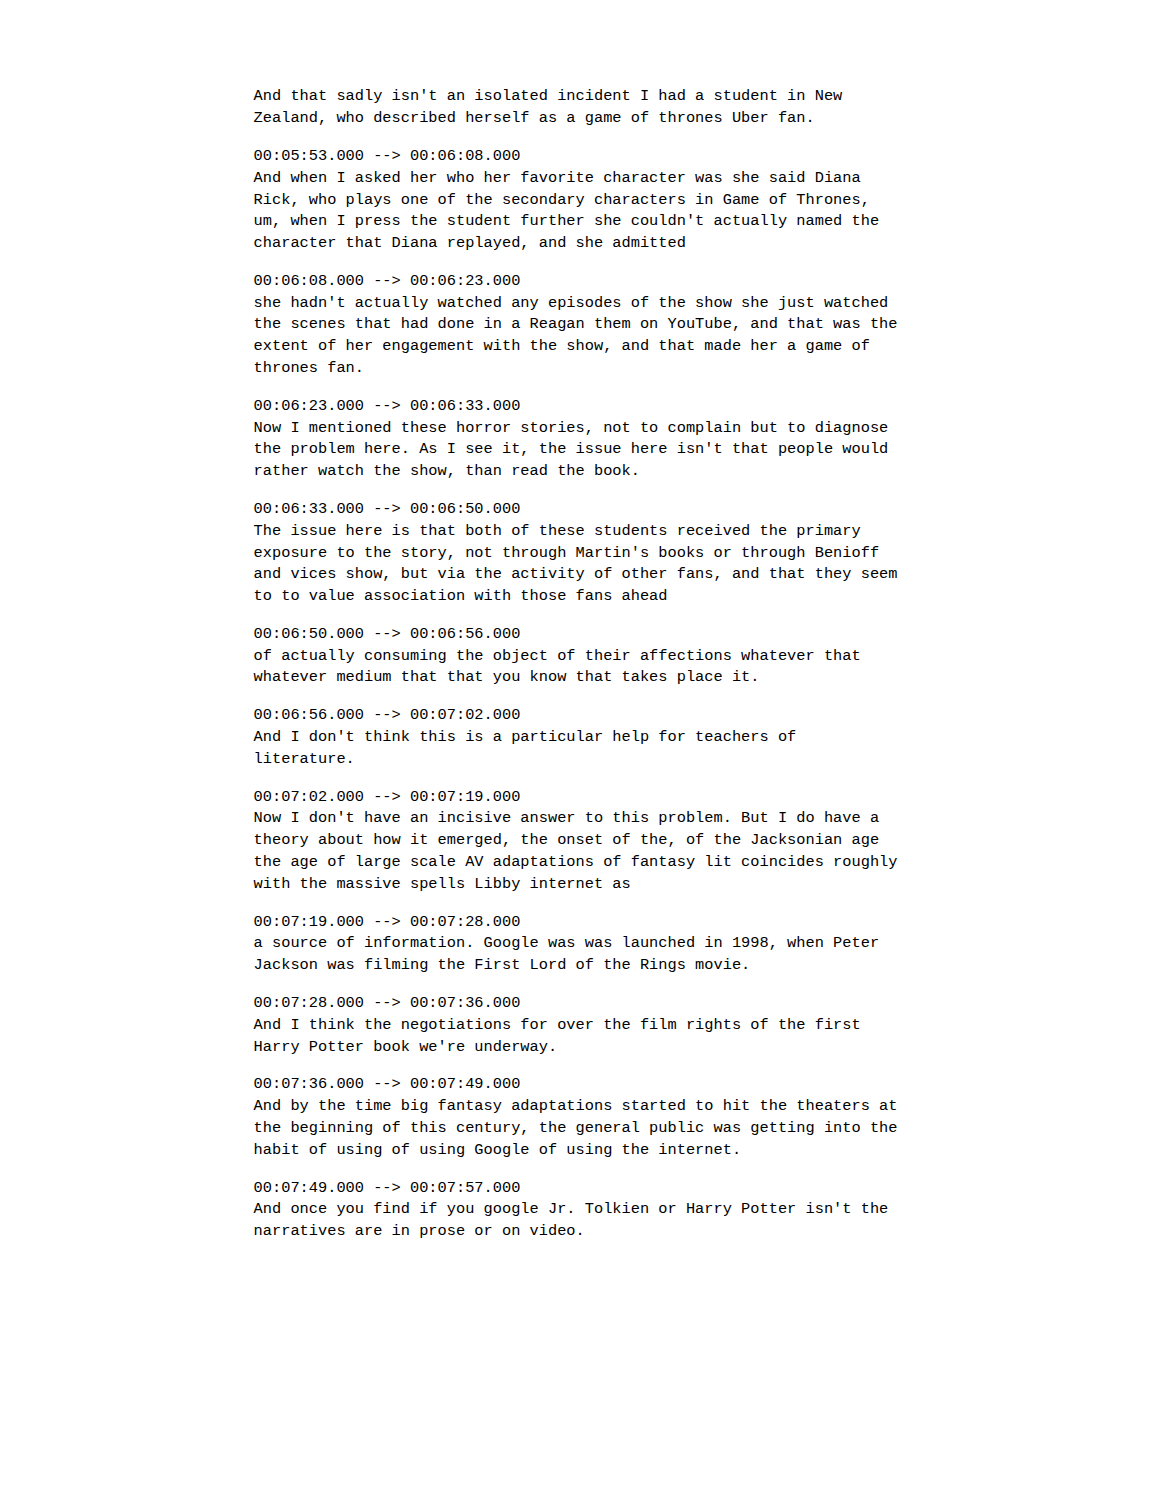And that sadly isn't an isolated incident I had a student in New Zealand, who described herself as a game of thrones Uber fan.
00:05:53.000 --> 00:06:08.000 And when I asked her who her favorite character was she said Diana Rick, who plays one of the secondary characters in Game of Thrones, um, when I press the student further she couldn't actually named the character that Diana replayed, and she admitted
00:06:08.000 --> 00:06:23.000she hadn't actually watched any episodes of the show she just watched the scenes that had done in a Reagan them on YouTube, and that was the extent of her engagement with the show, and that made her a game of thrones fan.
00:06:23.000 --> 00:06:33.000 Now I mentioned these horror stories, not to complain but to diagnose the problem here. As I see it, the issue here isn't that people would rather watch the show, than read the book.
00:06:33.000 --> 00:06:50.000 The issue here is that both of these students received the primary exposure to the story, not through Martin's books or through Benioff and vices show, but via the activity of other fans, and that they seem to to value association with those fans ahead
00:06:50.000 --> 00:06:56.000of actually consuming the object of their affections whatever that whatever medium that that you know that takes place it.
00:06:56.000 --> 00:07:02.000 And I don't think this is a particular help for teachers of literature.
00:07:02.000 --> 00:07:19.000 Now I don't have an incisive answer to this problem. But I do have a theory about how it emerged, the onset of the, of the Jacksonian age the age of large scale AV adaptations of fantasy lit coincides roughly with the massive spells Libby internet as
00:07:19.000 --> 00:07:28.000a source of information. Google was was launched in 1998, when Peter Jackson was filming the First Lord of the Rings movie.
00:07:28.000 --> 00:07:36.000 And I think the negotiations for over the film rights of the first Harry Potter book we're underway.
00:07:36.000 --> 00:07:49.000 And by the time big fantasy adaptations started to hit the theaters at the beginning of this century, the general public was getting into the habit of using of using Google of using the internet.
00:07:49.000 --> 00:07:57.000 And once you find if you google Jr. Tolkien or Harry Potter isn't the narratives are in prose or on video.